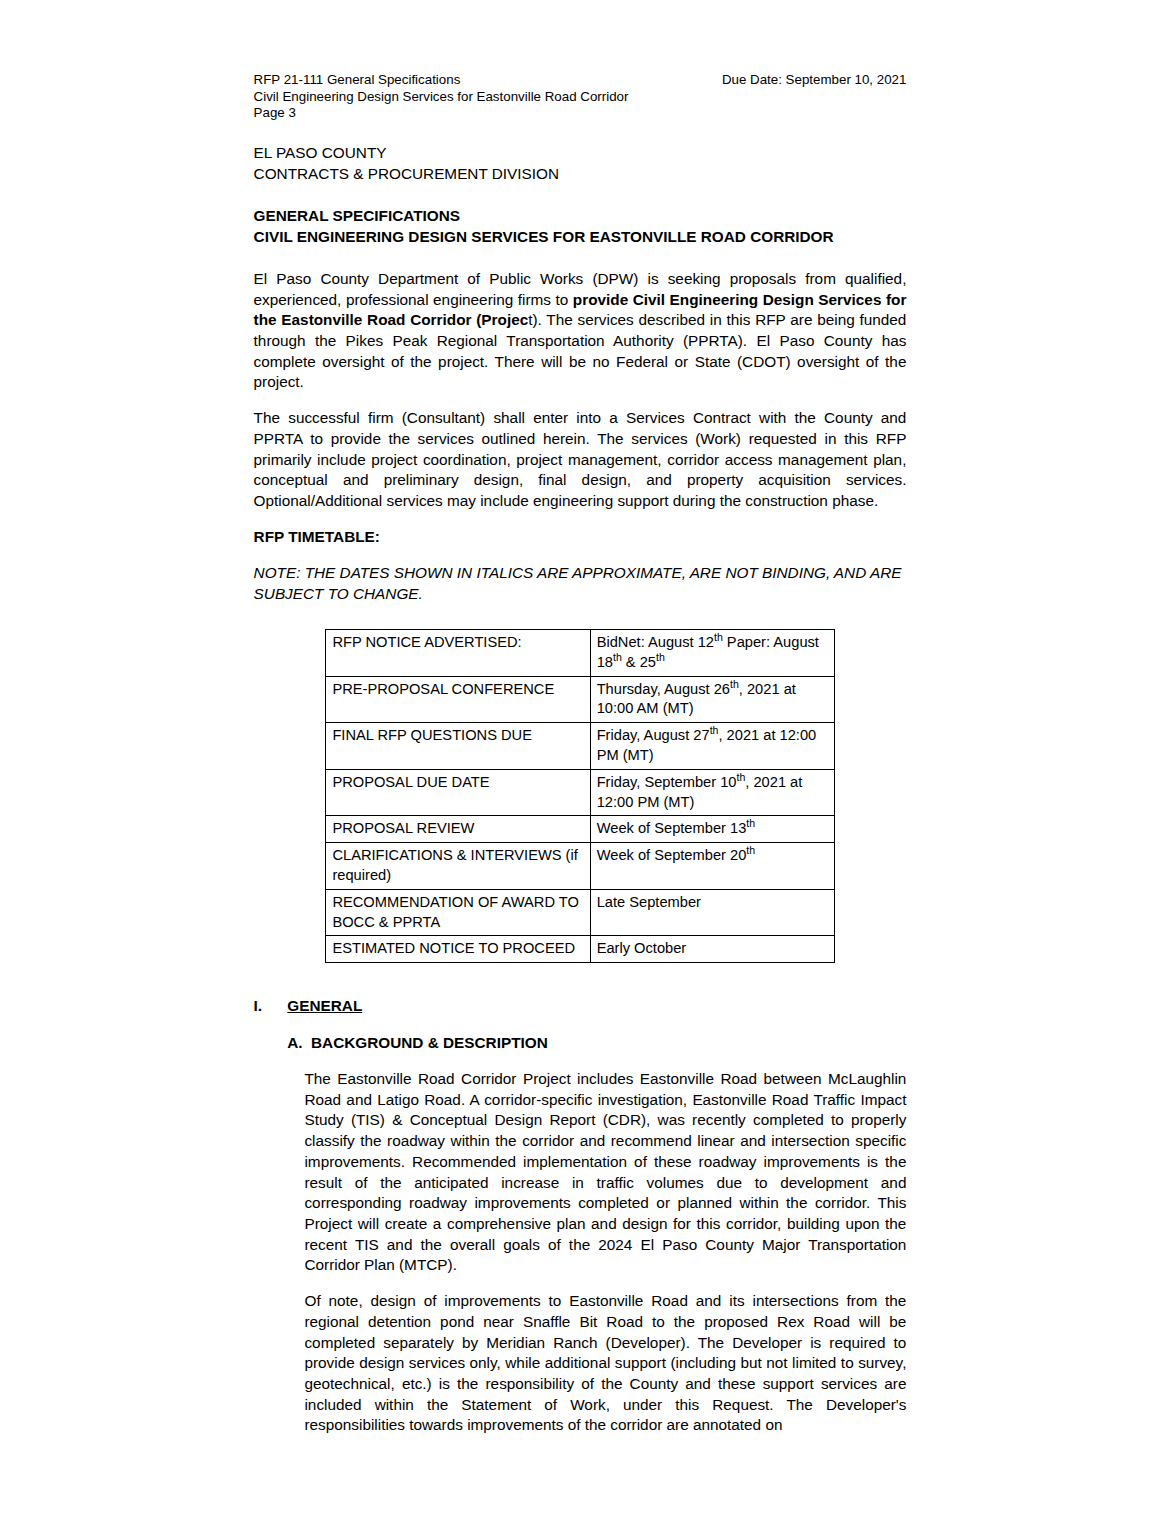RFP 21-111 General Specifications
Civil Engineering Design Services for Eastonville Road Corridor
Page 3
Due Date: September 10, 2021
EL PASO COUNTY
CONTRACTS & PROCUREMENT DIVISION
GENERAL SPECIFICATIONS
CIVIL ENGINEERING DESIGN SERVICES FOR EASTONVILLE ROAD CORRIDOR
El Paso County Department of Public Works (DPW) is seeking proposals from qualified, experienced, professional engineering firms to provide Civil Engineering Design Services for the Eastonville Road Corridor (Project). The services described in this RFP are being funded through the Pikes Peak Regional Transportation Authority (PPRTA). El Paso County has complete oversight of the project. There will be no Federal or State (CDOT) oversight of the project.
The successful firm (Consultant) shall enter into a Services Contract with the County and PPRTA to provide the services outlined herein. The services (Work) requested in this RFP primarily include project coordination, project management, corridor access management plan, conceptual and preliminary design, final design, and property acquisition services. Optional/Additional services may include engineering support during the construction phase.
RFP TIMETABLE:
NOTE: THE DATES SHOWN IN ITALICS ARE APPROXIMATE, ARE NOT BINDING, AND ARE SUBJECT TO CHANGE.
| RFP NOTICE ADVERTISED: | BidNet: August 12 th Paper: August 18 th & 25 th |
| PRE-PROPOSAL CONFERENCE | Thursday, August 26 th , 2021 at 10:00 AM (MT) |
| FINAL RFP QUESTIONS DUE | Friday, August 27 th , 2021 at 12:00 PM (MT) |
| PROPOSAL DUE DATE | Friday, September 10 th , 2021 at 12:00 PM (MT) |
| PROPOSAL REVIEW | Week of September 13 th |
| CLARIFICATIONS & INTERVIEWS (if required) | Week of September 20 th |
| RECOMMENDATION OF AWARD TO BOCC & PPRTA | Late September |
| ESTIMATED NOTICE TO PROCEED | Early October |
I. GENERAL
A. BACKGROUND & DESCRIPTION
The Eastonville Road Corridor Project includes Eastonville Road between McLaughlin Road and Latigo Road. A corridor-specific investigation, Eastonville Road Traffic Impact Study (TIS) & Conceptual Design Report (CDR), was recently completed to properly classify the roadway within the corridor and recommend linear and intersection specific improvements. Recommended implementation of these roadway improvements is the result of the anticipated increase in traffic volumes due to development and corresponding roadway improvements completed or planned within the corridor. This Project will create a comprehensive plan and design for this corridor, building upon the recent TIS and the overall goals of the 2024 El Paso County Major Transportation Corridor Plan (MTCP).
Of note, design of improvements to Eastonville Road and its intersections from the regional detention pond near Snaffle Bit Road to the proposed Rex Road will be completed separately by Meridian Ranch (Developer). The Developer is required to provide design services only, while additional support (including but not limited to survey, geotechnical, etc.) is the responsibility of the County and these support services are included within the Statement of Work, under this Request. The Developer's responsibilities towards improvements of the corridor are annotated on